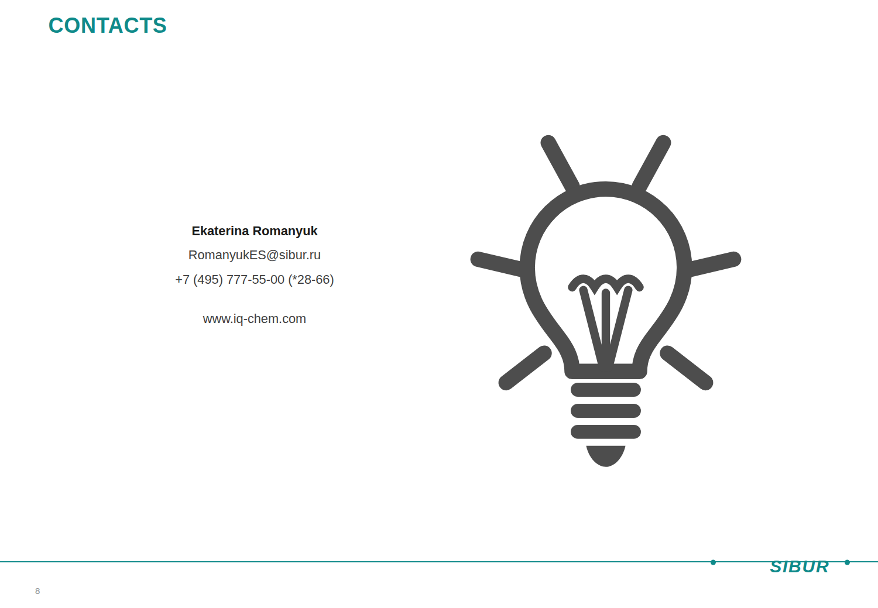CONTACTS
Ekaterina Romanyuk
RomanyukES@sibur.ru
+7 (495) 777-55-00 (*28-66)
www.iq-chem.com
SIBUR
8